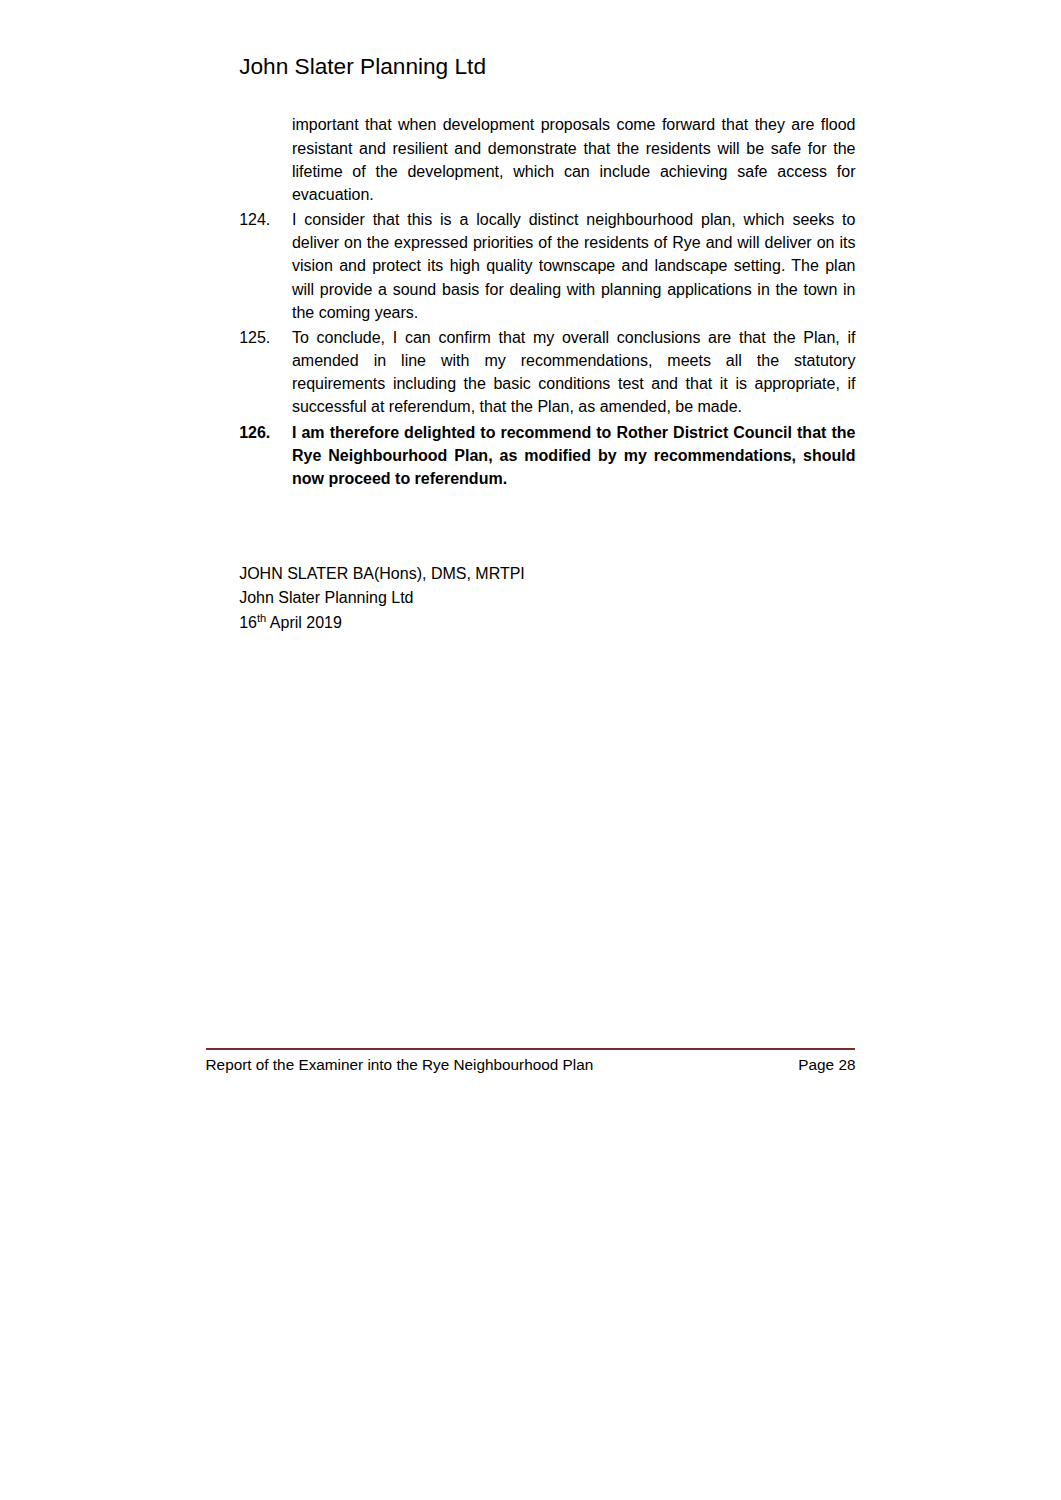John Slater Planning Ltd
important that when development proposals come forward that they are flood resistant and resilient and demonstrate that the residents will be safe for the lifetime of the development, which can include achieving safe access for evacuation.
124. I consider that this is a locally distinct neighbourhood plan, which seeks to deliver on the expressed priorities of the residents of Rye and will deliver on its vision and protect its high quality townscape and landscape setting. The plan will provide a sound basis for dealing with planning applications in the town in the coming years.
125. To conclude, I can confirm that my overall conclusions are that the Plan, if amended in line with my recommendations, meets all the statutory requirements including the basic conditions test and that it is appropriate, if successful at referendum, that the Plan, as amended, be made.
126. I am therefore delighted to recommend to Rother District Council that the Rye Neighbourhood Plan, as modified by my recommendations, should now proceed to referendum.
JOHN SLATER BA(Hons), DMS, MRTPI
John Slater Planning Ltd
16th April 2019
Report of the Examiner into the Rye Neighbourhood Plan Page 28